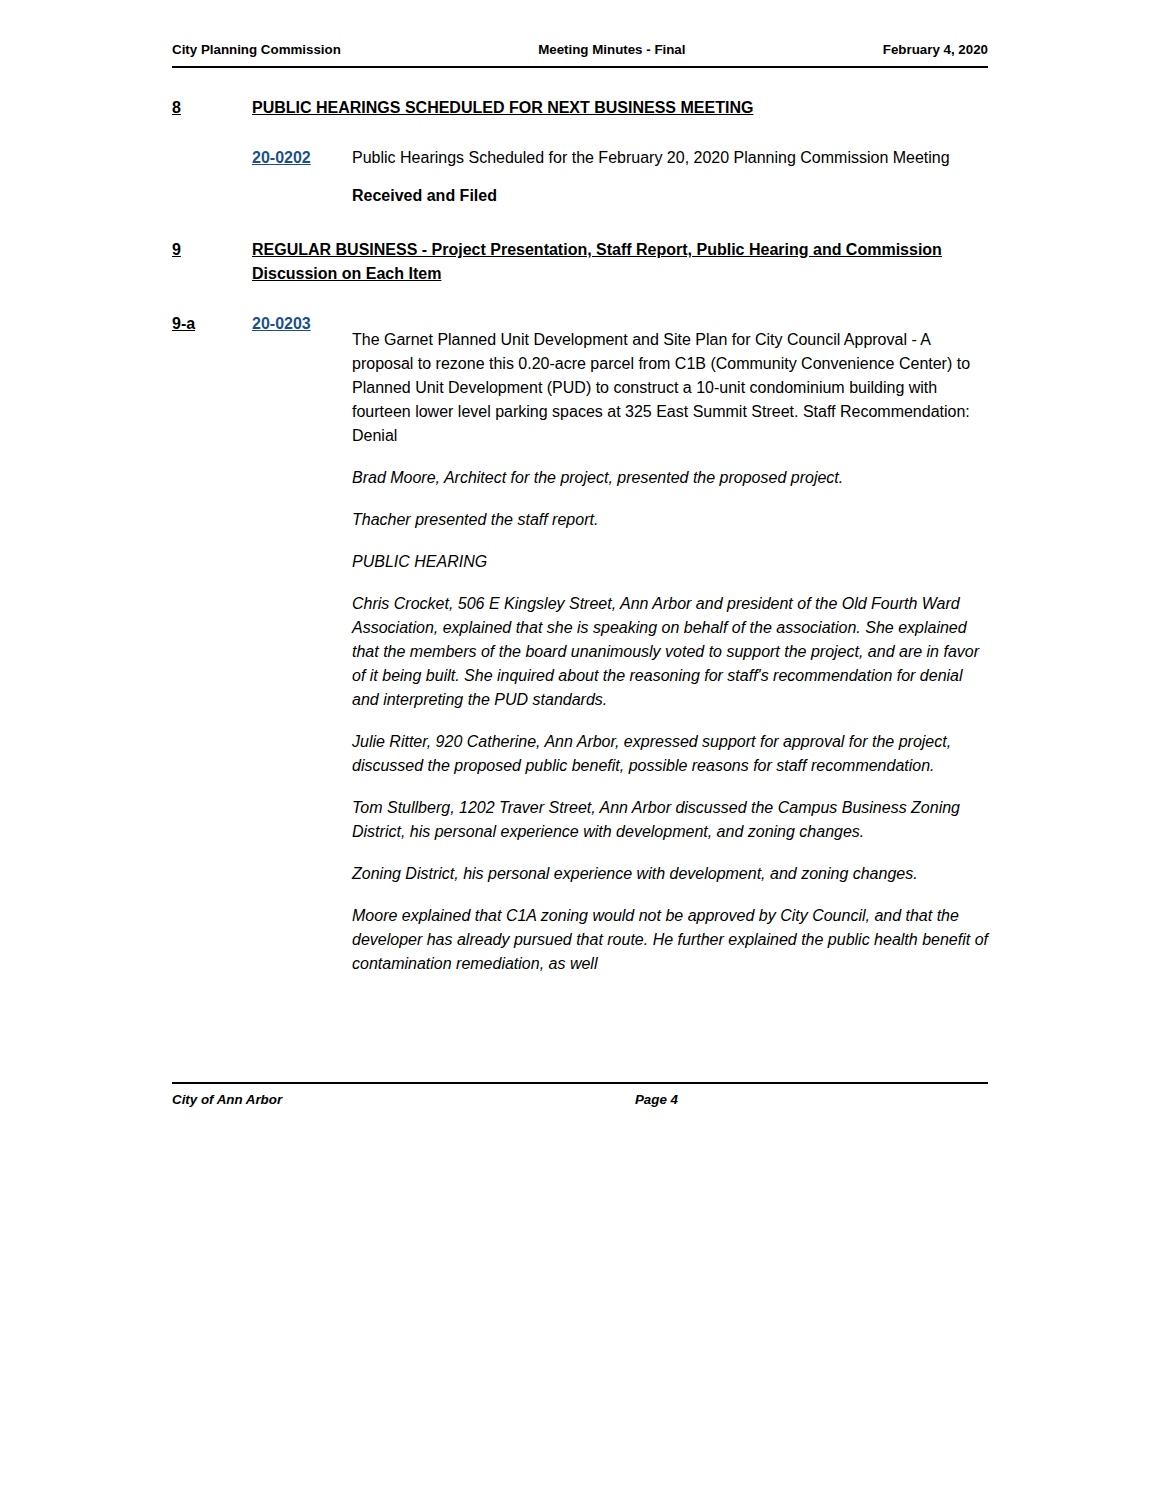City Planning Commission
Meeting Minutes - Final
February 4, 2020
8
PUBLIC HEARINGS SCHEDULED FOR NEXT BUSINESS MEETING
20-0202
Public Hearings Scheduled for the February 20, 2020 Planning Commission Meeting
Received and Filed
9
REGULAR BUSINESS - Project Presentation, Staff Report, Public Hearing and Commission Discussion on Each Item
9-a
20-0203
The Garnet Planned Unit Development and Site Plan for City Council Approval - A proposal to rezone this 0.20-acre parcel from C1B (Community Convenience Center) to Planned Unit Development (PUD) to construct a 10-unit condominium building with fourteen lower level parking spaces at 325 East Summit Street. Staff Recommendation: Denial
Brad Moore, Architect for the project, presented the proposed project.
Thacher presented the staff report.
PUBLIC HEARING
Chris Crocket, 506 E Kingsley Street, Ann Arbor and president of the Old Fourth Ward Association, explained that she is speaking on behalf of the association. She explained that the members of the board unanimously voted to support the project, and are in favor of it being built. She inquired about the reasoning for staff's recommendation for denial and interpreting the PUD standards.
Julie Ritter, 920 Catherine, Ann Arbor, expressed support for approval for the project, discussed the proposed public benefit, possible reasons for staff recommendation.
Tom Stullberg, 1202 Traver Street, Ann Arbor discussed the Campus Business Zoning District, his personal experience with development, and zoning changes.
Zoning District, his personal experience with development, and zoning changes.
Moore explained that C1A zoning would not be approved by City Council, and that the developer has already pursued that route. He further explained the public health benefit of contamination remediation, as well
City of Ann Arbor
Page 4